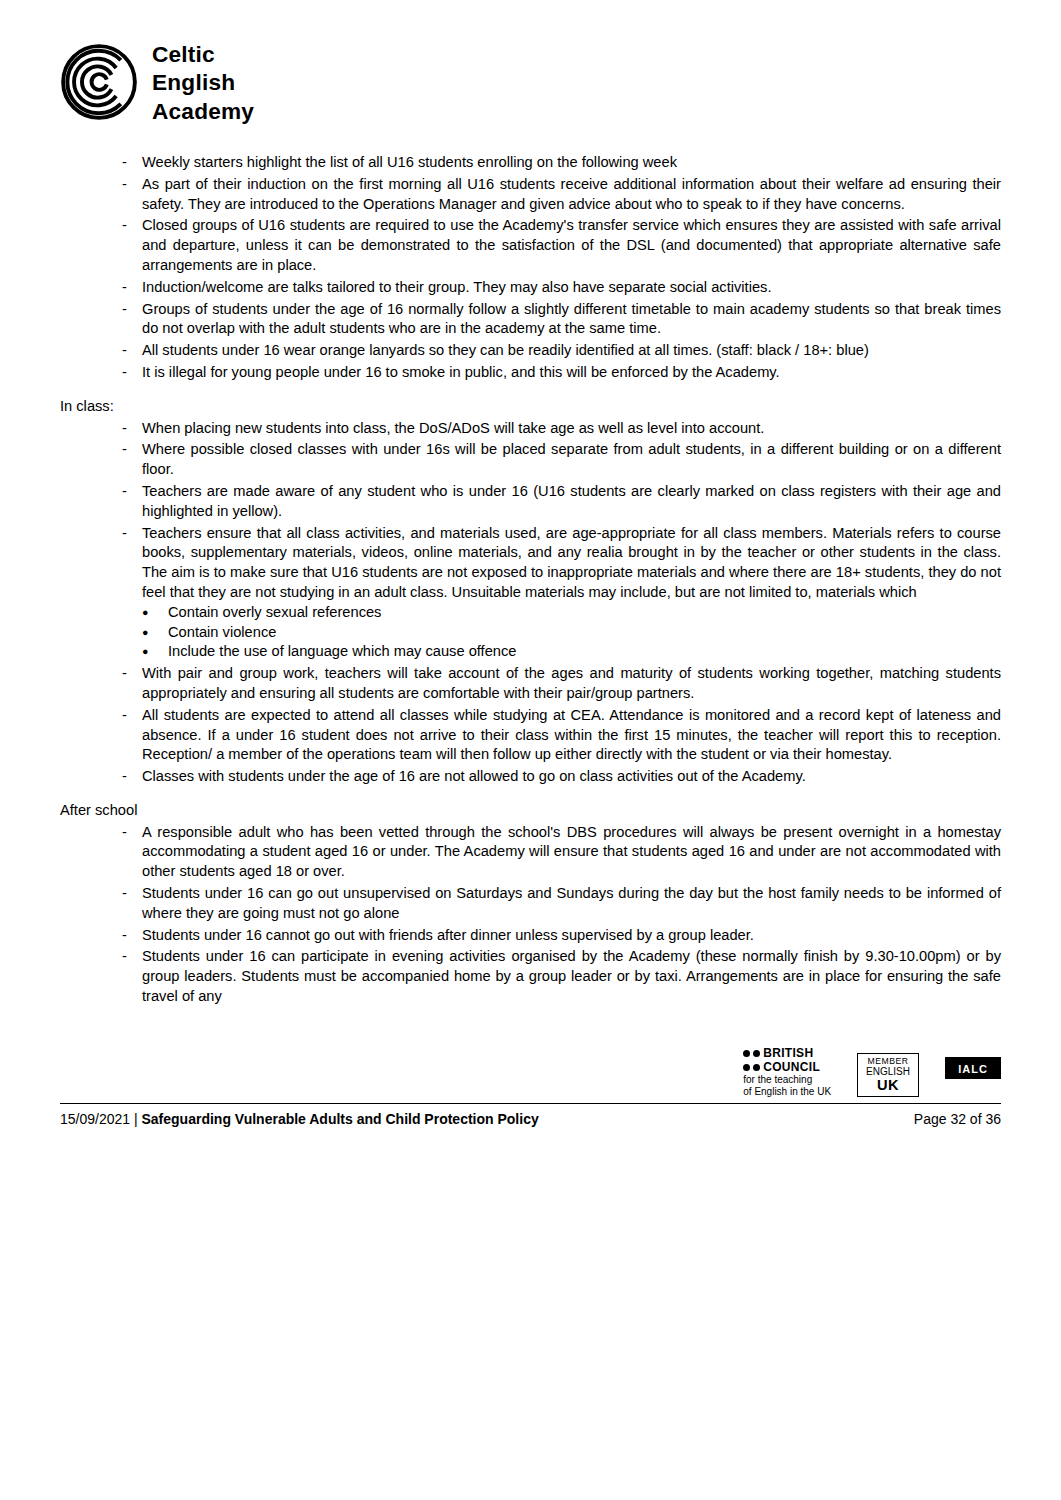Celtic
English
Academy
Weekly starters highlight the list of all U16 students enrolling on the following week
As part of their induction on the first morning all U16 students receive additional information about their welfare ad ensuring their safety. They are introduced to the Operations Manager and given advice about who to speak to if they have concerns.
Closed groups of U16 students are required to use the Academy's transfer service which ensures they are assisted with safe arrival and departure, unless it can be demonstrated to the satisfaction of the DSL (and documented) that appropriate alternative safe arrangements are in place.
Induction/welcome are talks tailored to their group. They may also have separate social activities.
Groups of students under the age of 16 normally follow a slightly different timetable to main academy students so that break times do not overlap with the adult students who are in the academy at the same time.
All students under 16 wear orange lanyards so they can be readily identified at all times. (staff: black / 18+: blue)
It is illegal for young people under 16 to smoke in public, and this will be enforced by the Academy.
In class:
When placing new students into class, the DoS/ADoS will take age as well as level into account.
Where possible closed classes with under 16s will be placed separate from adult students, in a different building or on a different floor.
Teachers are made aware of any student who is under 16 (U16 students are clearly marked on class registers with their age and highlighted in yellow).
Teachers ensure that all class activities, and materials used, are age-appropriate for all class members. Materials refers to course books, supplementary materials, videos, online materials, and any realia brought in by the teacher or other students in the class. The aim is to make sure that U16 students are not exposed to inappropriate materials and where there are 18+ students, they do not feel that they are not studying in an adult class. Unsuitable materials may include, but are not limited to, materials which
Contain overly sexual references
Contain violence
Include the use of language which may cause offence
With pair and group work, teachers will take account of the ages and maturity of students working together, matching students appropriately and ensuring all students are comfortable with their pair/group partners.
All students are expected to attend all classes while studying at CEA. Attendance is monitored and a record kept of lateness and absence. If a under 16 student does not arrive to their class within the first 15 minutes, the teacher will report this to reception. Reception/ a member of the operations team will then follow up either directly with the student or via their homestay.
Classes with students under the age of 16 are not allowed to go on class activities out of the Academy.
After school
A responsible adult who has been vetted through the school's DBS procedures will always be present overnight in a homestay accommodating a student aged 16 or under. The Academy will ensure that students aged 16 and under are not accommodated with other students aged 18 or over.
Students under 16 can go out unsupervised on Saturdays and Sundays during the day but the host family needs to be informed of where they are going must not go alone
Students under 16 cannot go out with friends after dinner unless supervised by a group leader.
Students under 16 can participate in evening activities organised by the Academy (these normally finish by 9.30-10.00pm) or by group leaders. Students must be accompanied home by a group leader or by taxi. Arrangements are in place for ensuring the safe travel of any
BRITISH
COUNCIL
for the teaching
of English in the UK
MEMBER
ENGLISH
UK
IALC
15/09/2021 | Safeguarding Vulnerable Adults and Child Protection Policy
Page 32 of 36